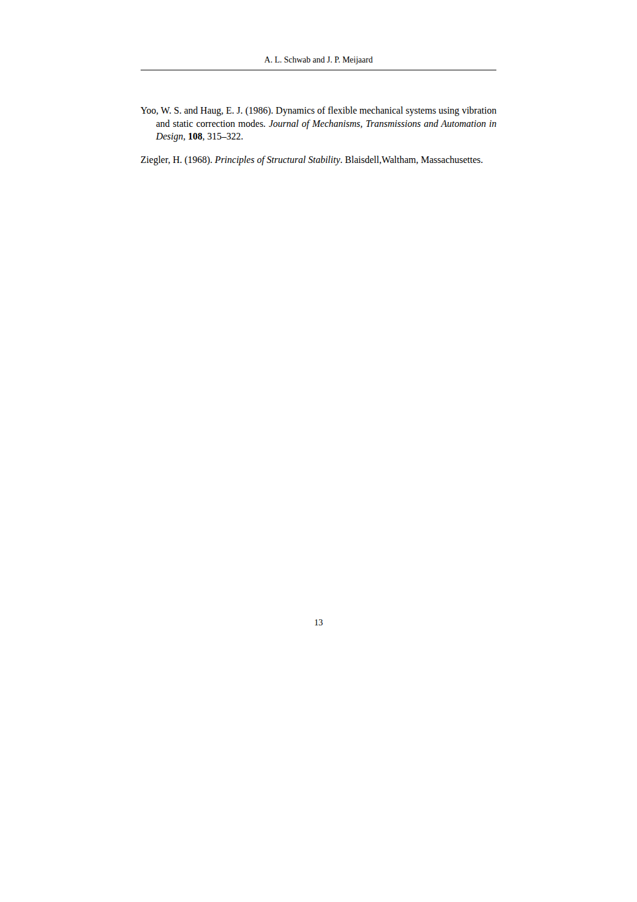A. L. Schwab and J. P. Meijaard
Yoo, W. S. and Haug, E. J. (1986). Dynamics of flexible mechanical systems using vibration and static correction modes. Journal of Mechanisms, Transmissions and Automation in Design, 108, 315–322.
Ziegler, H. (1968). Principles of Structural Stability. Blaisdell,Waltham, Massachusettes.
13